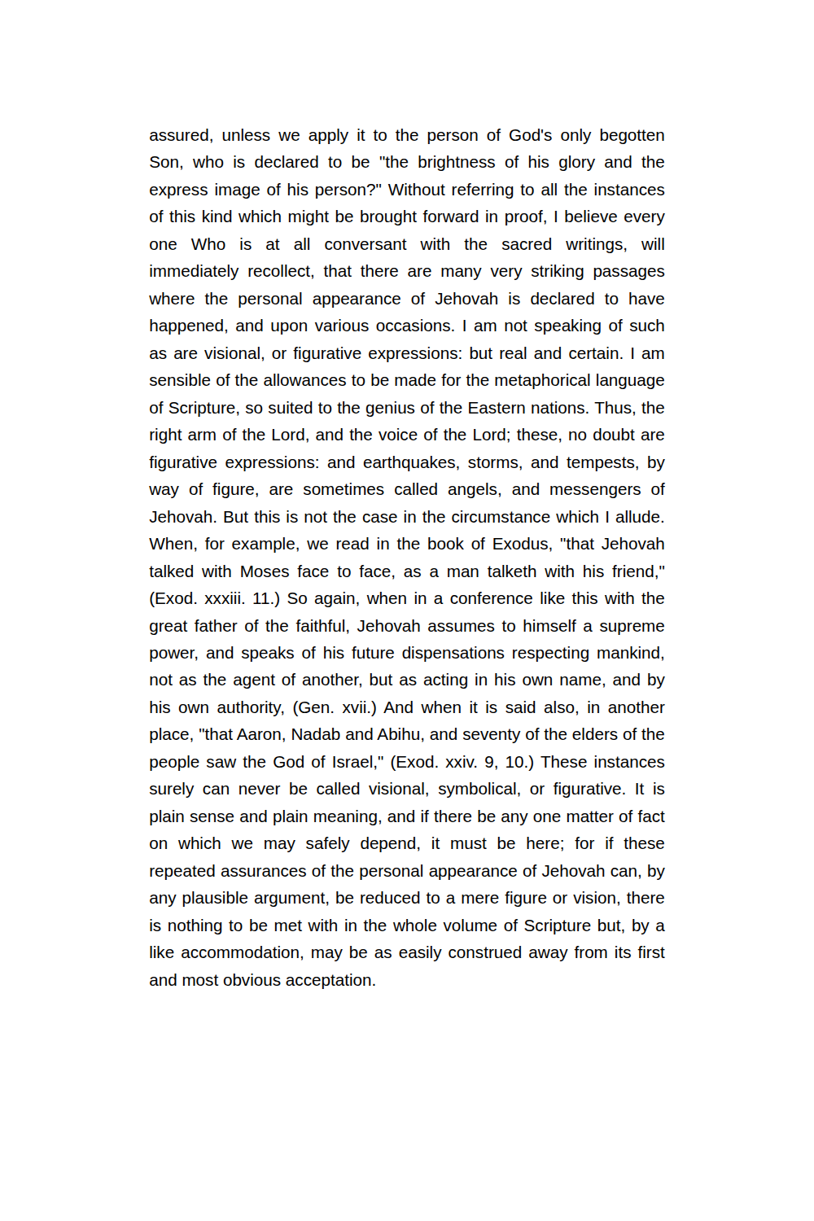assured, unless we apply it to the person of God's only begotten Son, who is declared to be "the brightness of his glory and the express image of his person?" Without referring to all the instances of this kind which might be brought forward in proof, I believe every one Who is at all conversant with the sacred writings, will immediately recollect, that there are many very striking passages where the personal appearance of Jehovah is declared to have happened, and upon various occasions. I am not speaking of such as are visional, or figurative expressions: but real and certain. I am sensible of the allowances to be made for the metaphorical language of Scripture, so suited to the genius of the Eastern nations. Thus, the right arm of the Lord, and the voice of the Lord; these, no doubt are figurative expressions: and earthquakes, storms, and tempests, by way of figure, are sometimes called angels, and messengers of Jehovah. But this is not the case in the circumstance which I allude. When, for example, we read in the book of Exodus, "that Jehovah talked with Moses face to face, as a man talketh with his friend," (Exod. xxxiii. 11.) So again, when in a conference like this with the great father of the faithful, Jehovah assumes to himself a supreme power, and speaks of his future dispensations respecting mankind, not as the agent of another, but as acting in his own name, and by his own authority, (Gen. xvii.) And when it is said also, in another place, "that Aaron, Nadab and Abihu, and seventy of the elders of the people saw the God of Israel," (Exod. xxiv. 9, 10.) These instances surely can never be called visional, symbolical, or figurative. It is plain sense and plain meaning, and if there be any one matter of fact on which we may safely depend, it must be here; for if these repeated assurances of the personal appearance of Jehovah can, by any plausible argument, be reduced to a mere figure or vision, there is nothing to be met with in the whole volume of Scripture but, by a like accommodation, may be as easily construed away from its first and most obvious acceptation.